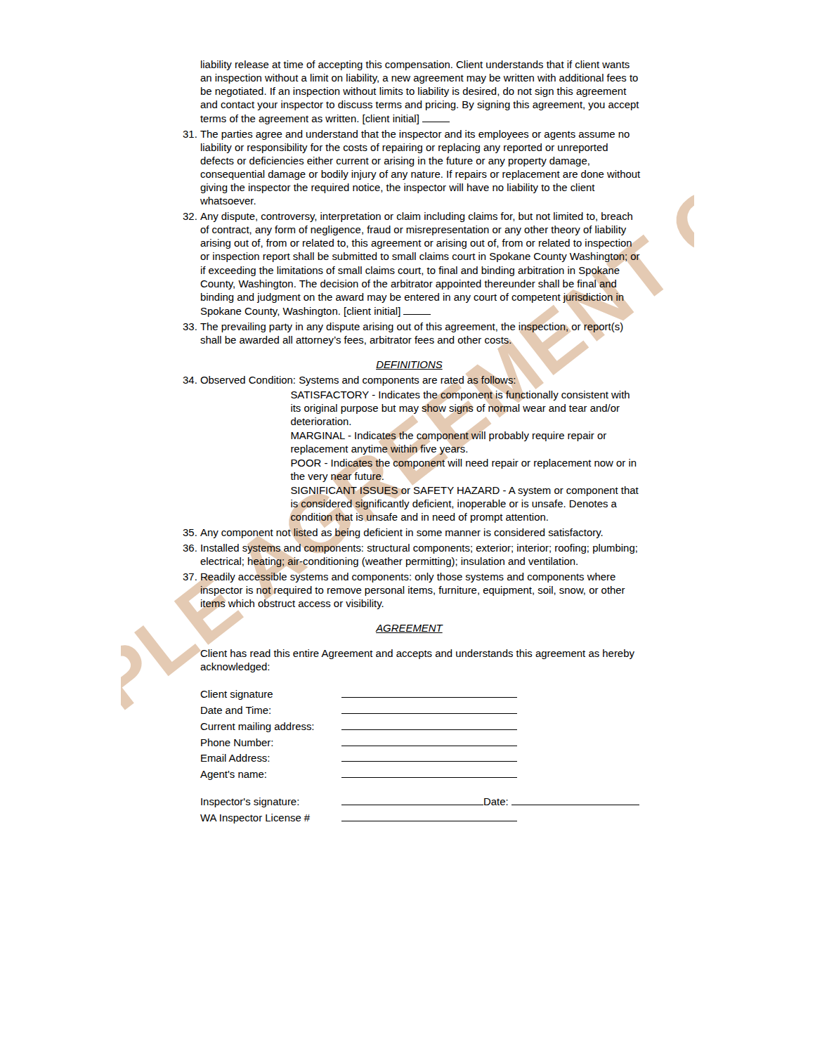Sample Agreement Only
liability release at time of accepting this compensation. Client understands that if client wants an inspection without a limit on liability, a new agreement may be written with additional fees to be negotiated. If an inspection without limits to liability is desired, do not sign this agreement and contact your inspector to discuss terms and pricing. By signing this agreement, you accept terms of the agreement as written. [client initial]
The parties agree and understand that the inspector and its employees or agents assume no liability or responsibility for the costs of repairing or replacing any reported or unreported defects or deficiencies either current or arising in the future or any property damage, consequential damage or bodily injury of any nature. If repairs or replacement are done without giving the inspector the required notice, the inspector will have no liability to the client whatsoever.
Any dispute, controversy, interpretation or claim including claims for, but not limited to, breach of contract, any form of negligence, fraud or misrepresentation or any other theory of liability arising out of, from or related to, this agreement or arising out of, from or related to inspection or inspection report shall be submitted to small claims court in Spokane County Washington; or if exceeding the limitations of small claims court, to final and binding arbitration in Spokane County, Washington. The decision of the arbitrator appointed thereunder shall be final and binding and judgment on the award may be entered in any court of competent jurisdiction in Spokane County, Washington. [client initial]
The prevailing party in any dispute arising out of this agreement, the inspection, or report(s) shall be awarded all attorney’s fees, arbitrator fees and other costs.
DEFINITIONS
Observed Condition: Systems and components are rated as follows:
SATISFACTORY - Indicates the component is functionally consistent with its original purpose but may show signs of normal wear and tear and/or deterioration.
MARGINAL - Indicates the component will probably require repair or replacement anytime within five years.
POOR - Indicates the component will need repair or replacement now or in the very near future.
SIGNIFICANT ISSUES or SAFETY HAZARD - A system or component that is considered significantly deficient, inoperable or is unsafe. Denotes a condition that is unsafe and in need of prompt attention.
Any component not listed as being deficient in some manner is considered satisfactory.
Installed systems and components: structural components; exterior; interior; roofing; plumbing; electrical; heating; air-conditioning (weather permitting); insulation and ventilation.
Readily accessible systems and components: only those systems and components where inspector is not required to remove personal items, furniture, equipment, soil, snow, or other items which obstruct access or visibility.
AGREEMENT
Client has read this entire Agreement and accepts and understands this agreement as hereby acknowledged:
| Client signature | |
| Date and Time: | |
| Current mailing address: | |
| Phone Number: | |
| Email Address: | |
| Agent's name: | |
| Inspector's signature: | Date: |
| WA Inspector License # | |